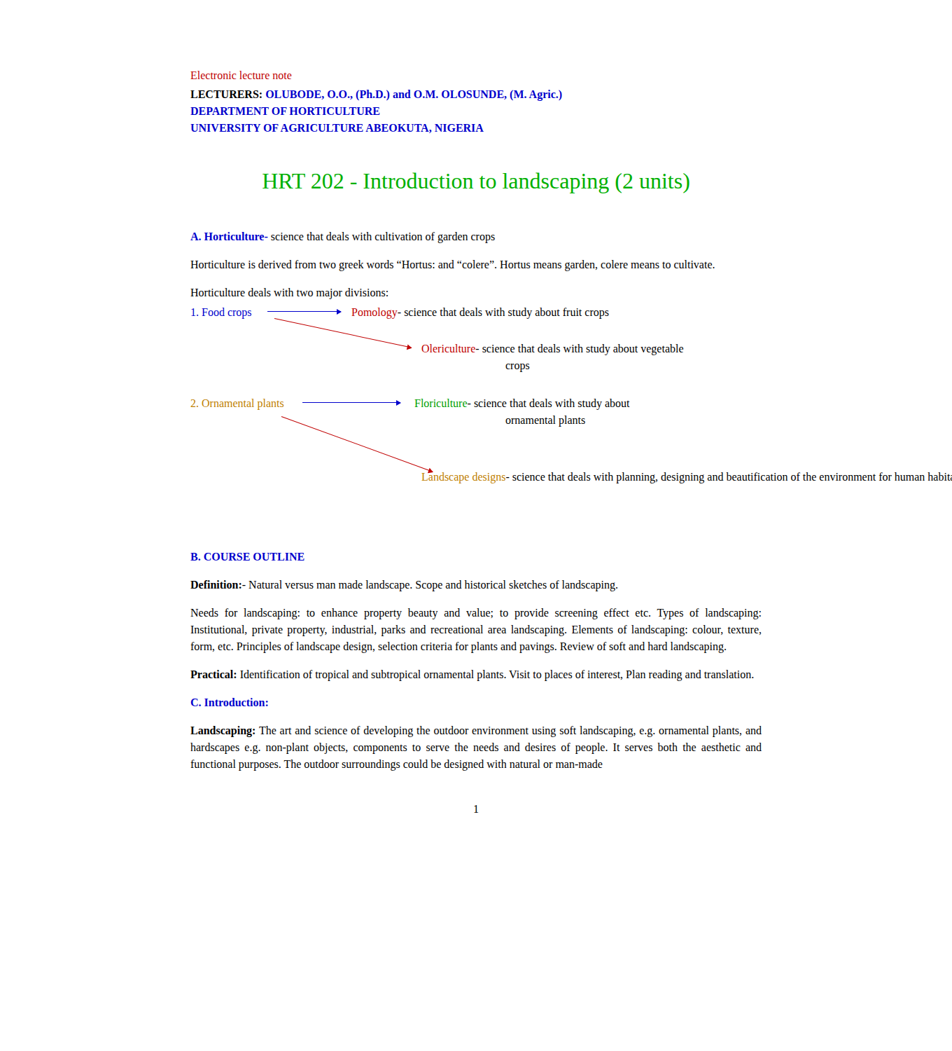Electronic lecture note
LECTURERS: OLUBODE, O.O., (Ph.D.) and O.M. OLOSUNDE, (M. Agric.)
DEPARTMENT OF HORTICULTURE
UNIVERSITY OF AGRICULTURE ABEOKUTA, NIGERIA
HRT 202 - Introduction to landscaping (2 units)
A. Horticulture- science that deals with cultivation of garden crops
Horticulture is derived from two greek words “Hortus: and “colere”. Hortus means garden, colere means to cultivate.
Horticulture deals with two major divisions:
1. Food crops Pomology- science that deals with study about fruit crops Olericulture- science that deals with study about vegetable crops 2. Ornamental plants Floriculture- science that deals with study about ornamental plants Landscape designs- science that deals with planning, designing and beautification of the environment for human habitation.
B. COURSE OUTLINE
Definition:- Natural versus man made landscape. Scope and historical sketches of landscaping.
Needs for landscaping: to enhance property beauty and value; to provide screening effect etc. Types of landscaping: Institutional, private property, industrial, parks and recreational area landscaping. Elements of landscaping: colour, texture, form, etc. Principles of landscape design, selection criteria for plants and pavings. Review of soft and hard landscaping.
Practical: Identification of tropical and subtropical ornamental plants. Visit to places of interest, Plan reading and translation.
C. Introduction:
Landscaping: The art and science of developing the outdoor environment using soft landscaping, e.g. ornamental plants, and hardscapes e.g. non-plant objects, components to serve the needs and desires of people. It serves both the aesthetic and functional purposes. The outdoor surroundings could be designed with natural or man-made
1